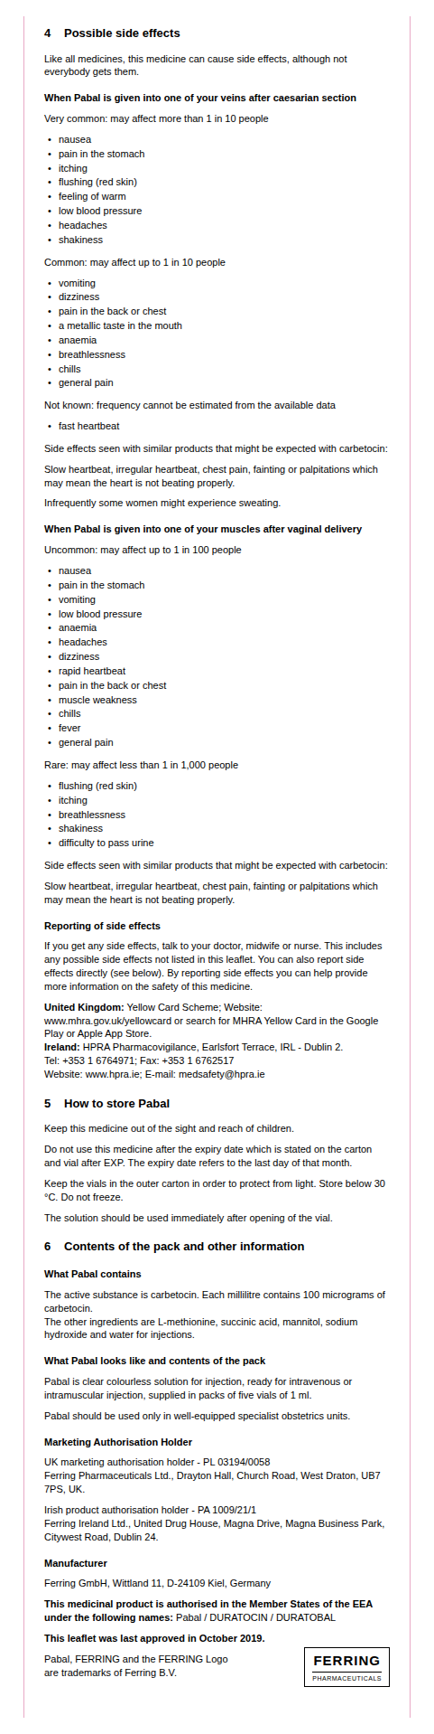4 Possible side effects
Like all medicines, this medicine can cause side effects, although not everybody gets them.
When Pabal is given into one of your veins after caesarian section
Very common: may affect more than 1 in 10 people
nausea
pain in the stomach
itching
flushing (red skin)
feeling of warm
low blood pressure
headaches
shakiness
Common: may affect up to 1 in 10 people
vomiting
dizziness
pain in the back or chest
a metallic taste in the mouth
anaemia
breathlessness
chills
general pain
Not known: frequency cannot be estimated from the available data
fast heartbeat
Side effects seen with similar products that might be expected with carbetocin:
Slow heartbeat, irregular heartbeat, chest pain, fainting or palpitations which may mean the heart is not beating properly.
Infrequently some women might experience sweating.
When Pabal is given into one of your muscles after vaginal delivery
Uncommon: may affect up to 1 in 100 people
nausea
pain in the stomach
vomiting
low blood pressure
anaemia
headaches
dizziness
rapid heartbeat
pain in the back or chest
muscle weakness
chills
fever
general pain
Rare: may affect less than 1 in 1,000 people
flushing (red skin)
itching
breathlessness
shakiness
difficulty to pass urine
Side effects seen with similar products that might be expected with carbetocin:
Slow heartbeat, irregular heartbeat, chest pain, fainting or palpitations which may mean the heart is not beating properly.
Reporting of side effects
If you get any side effects, talk to your doctor, midwife or nurse. This includes any possible side effects not listed in this leaflet. You can also report side effects directly (see below). By reporting side effects you can help provide more information on the safety of this medicine.
United Kingdom: Yellow Card Scheme; Website: www.mhra.gov.uk/yellowcard or search for MHRA Yellow Card in the Google Play or Apple App Store.
Ireland: HPRA Pharmacovigilance, Earlsfort Terrace, IRL - Dublin 2.
Tel: +353 1 6764971; Fax: +353 1 6762517
Website: www.hpra.ie; E-mail: medsafety@hpra.ie
5 How to store Pabal
Keep this medicine out of the sight and reach of children.
Do not use this medicine after the expiry date which is stated on the carton and vial after EXP. The expiry date refers to the last day of that month.
Keep the vials in the outer carton in order to protect from light. Store below 30 °C. Do not freeze.
The solution should be used immediately after opening of the vial.
6 Contents of the pack and other information
What Pabal contains
The active substance is carbetocin. Each millilitre contains 100 micrograms of carbetocin.
The other ingredients are L-methionine, succinic acid, mannitol, sodium hydroxide and water for injections.
What Pabal looks like and contents of the pack
Pabal is clear colourless solution for injection, ready for intravenous or intramuscular injection, supplied in packs of five vials of 1 ml.
Pabal should be used only in well-equipped specialist obstetrics units.
Marketing Authorisation Holder
UK marketing authorisation holder - PL 03194/0058
Ferring Pharmaceuticals Ltd., Drayton Hall, Church Road, West Draton, UB7 7PS, UK.
Irish product authorisation holder - PA 1009/21/1
Ferring Ireland Ltd., United Drug House, Magna Drive, Magna Business Park, Citywest Road, Dublin 24.
Manufacturer
Ferring GmbH, Wittland 11, D-24109 Kiel, Germany
This medicinal product is authorised in the Member States of the EEA under the following names: Pabal / DURATOCIN / DURATOBAL
This leaflet was last approved in October 2019.
FERRING
PHARMACEUTICALS
Pabal, FERRING and the FERRING Logo
are trademarks of Ferring B.V.